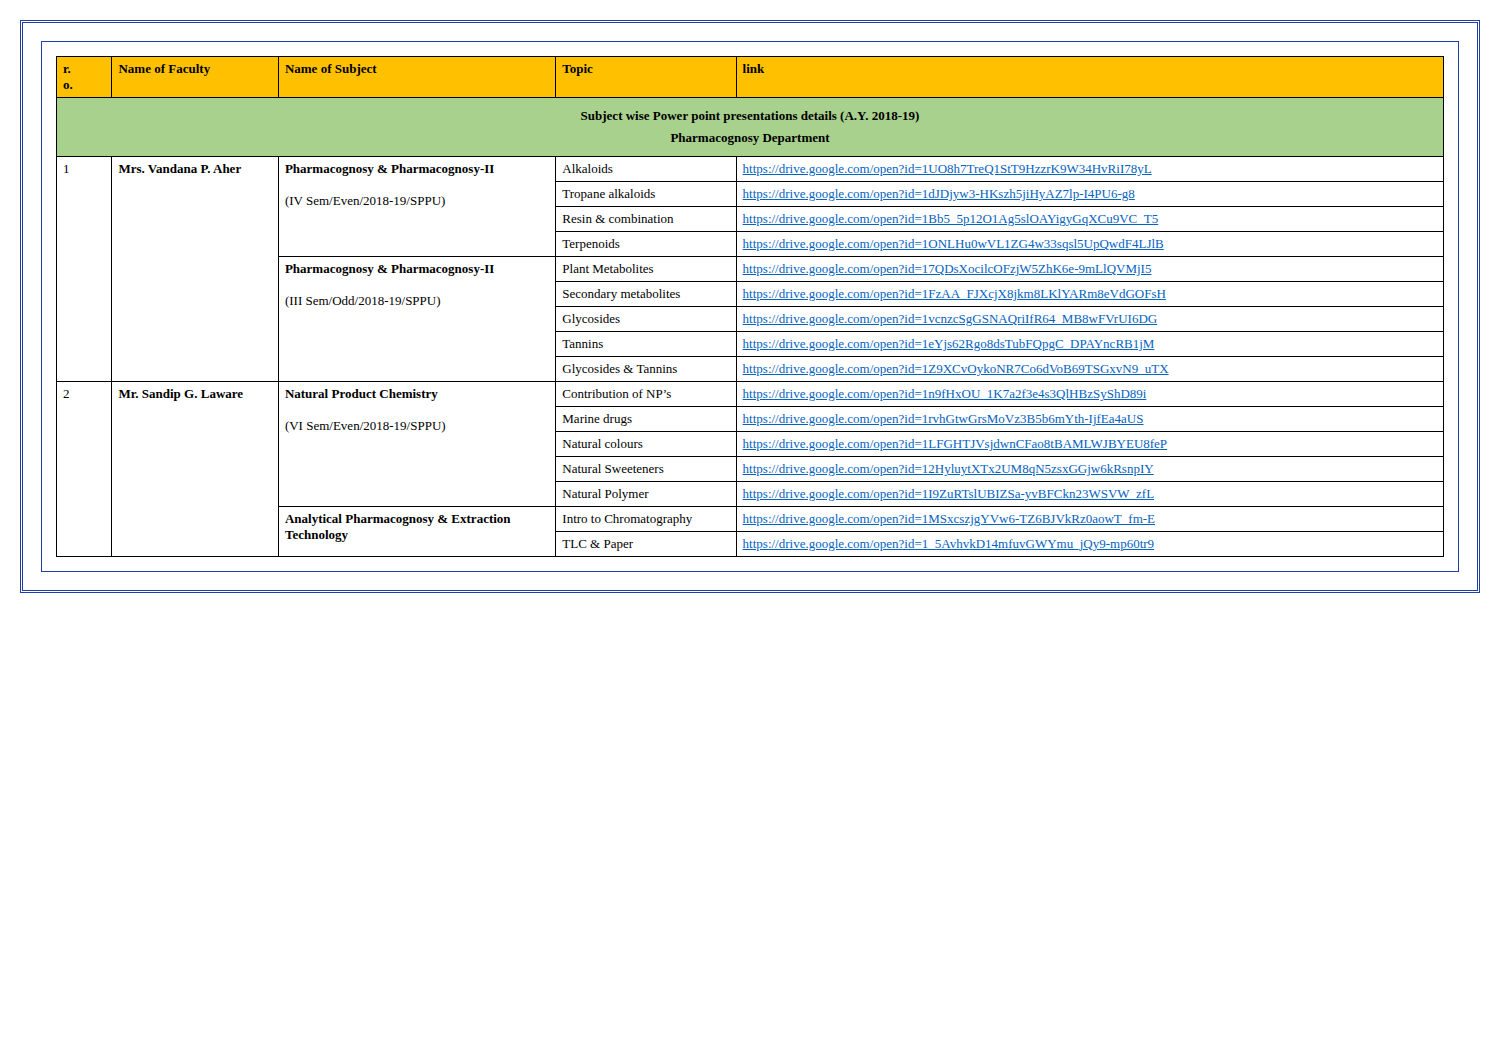| Subject wise Power point presentations details (A.Y. 2018-19) Pharmacognosy Department |
| r. o. | Name of Faculty | Name of Subject | Topic | link |
| 1 | Mrs. Vandana P. Aher | Pharmacognosy & Pharmacognosy-II (IV Sem/Even/2018-19/SPPU) | Alkaloids | https://drive.google.com/open?id=1UO8h7TreQ1StT9HzzrK9W34HvRiI78yL |
| Tropane alkaloids | https://drive.google.com/open?id=1dJDjyw3-HKszh5jiHyAZ7lp-I4PU6-g8 |
| Resin & combination | https://drive.google.com/open?id=1Bb5_5p12O1Ag5slOAYigyGqXCu9VC_T5 |
| Terpenoids | https://drive.google.com/open?id=1ONLHu0wVL1ZG4w33sqsl5UpQwdF4LJlB |
| Pharmacognosy & Pharmacognosy-II (III Sem/Odd/2018-19/SPPU) | Plant Metabolites | https://drive.google.com/open?id=17QDsXocilcOFzjW5ZhK6e-9mLlQVMjI5 |
| Secondary metabolites | https://drive.google.com/open?id=1FzAA_FJXcjX8jkm8LKlYARm8eVdGOFsH |
| Glycosides | https://drive.google.com/open?id=1vcnzcSgGSNAQriIfR64_MB8wFVrUI6DG |
| Tannins | https://drive.google.com/open?id=1eYjs62Rgo8dsTubFQpgC_DPAYncRB1jM |
| Glycosides & Tannins | https://drive.google.com/open?id=1Z9XCvOykoNR7Co6dVoB69TSGxvN9_uTX |
| 2 | Mr. Sandip G. Laware | Natural Product Chemistry (VI Sem/Even/2018-19/SPPU) | Contribution of NP’s | https://drive.google.com/open?id=1n9fHxOU_1K7a2f3e4s3QlHBzSyShD89i |
| Marine drugs | https://drive.google.com/open?id=1rvhGtwGrsMoVz3B5b6mYth-IjfEa4aUS |
| Natural colours | https://drive.google.com/open?id=1LFGHTJVsjdwnCFao8tBAMLWJBYEU8feP |
| Natural Sweeteners | https://drive.google.com/open?id=12HyluytXTx2UM8qN5zsxGGjw6kRsnpIY |
| Natural Polymer | https://drive.google.com/open?id=1I9ZuRTslUBIZSa-yvBFCkn23WSVW_zfL |
| Analytical Pharmacognosy & Extraction Technology | Intro to Chromatography | https://drive.google.com/open?id=1MSxcszjgYVw6-TZ6BJVkRz0aowT_fm-E |
| TLC & Paper | https://drive.google.com/open?id=1_5AvhvkD14mfuvGWYmu_jQy9-mp60tr9 |